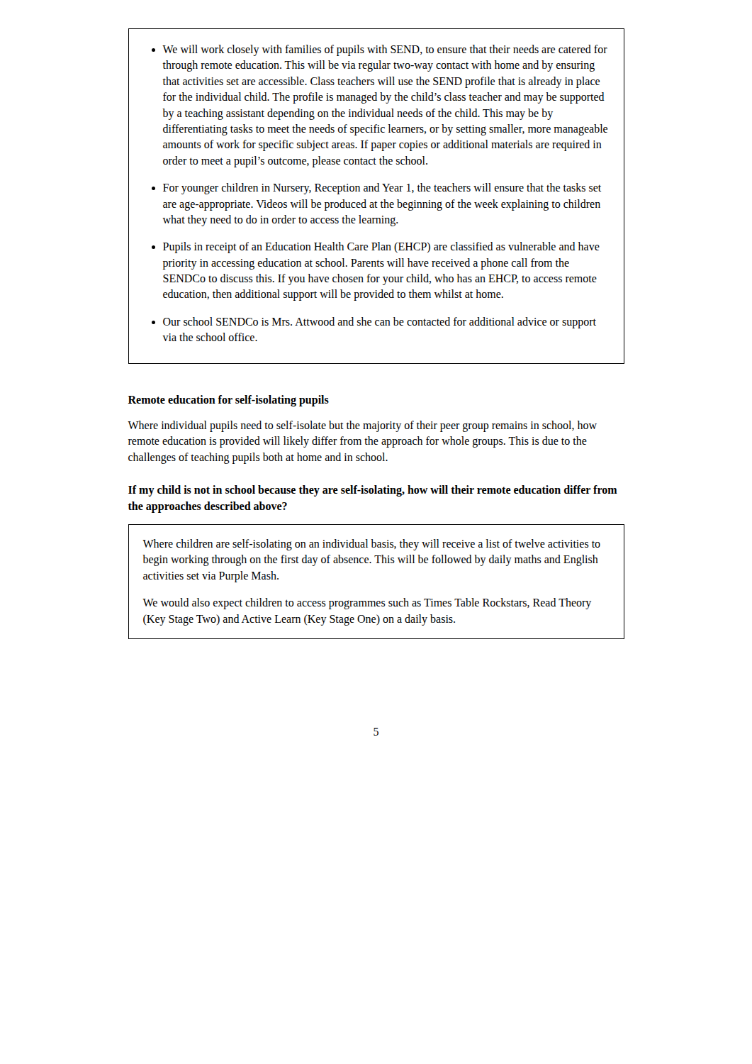We will work closely with families of pupils with SEND, to ensure that their needs are catered for through remote education. This will be via regular two-way contact with home and by ensuring that activities set are accessible. Class teachers will use the SEND profile that is already in place for the individual child. The profile is managed by the child’s class teacher and may be supported by a teaching assistant depending on the individual needs of the child. This may be by differentiating tasks to meet the needs of specific learners, or by setting smaller, more manageable amounts of work for specific subject areas. If paper copies or additional materials are required in order to meet a pupil’s outcome, please contact the school.
For younger children in Nursery, Reception and Year 1, the teachers will ensure that the tasks set are age-appropriate. Videos will be produced at the beginning of the week explaining to children what they need to do in order to access the learning.
Pupils in receipt of an Education Health Care Plan (EHCP) are classified as vulnerable and have priority in accessing education at school. Parents will have received a phone call from the SENDCo to discuss this. If you have chosen for your child, who has an EHCP, to access remote education, then additional support will be provided to them whilst at home.
Our school SENDCo is Mrs. Attwood and she can be contacted for additional advice or support via the school office.
Remote education for self-isolating pupils
Where individual pupils need to self-isolate but the majority of their peer group remains in school, how remote education is provided will likely differ from the approach for whole groups. This is due to the challenges of teaching pupils both at home and in school.
If my child is not in school because they are self-isolating, how will their remote education differ from the approaches described above?
Where children are self-isolating on an individual basis, they will receive a list of twelve activities to begin working through on the first day of absence. This will be followed by daily maths and English activities set via Purple Mash.
We would also expect children to access programmes such as Times Table Rockstars, Read Theory (Key Stage Two) and Active Learn (Key Stage One) on a daily basis.
5